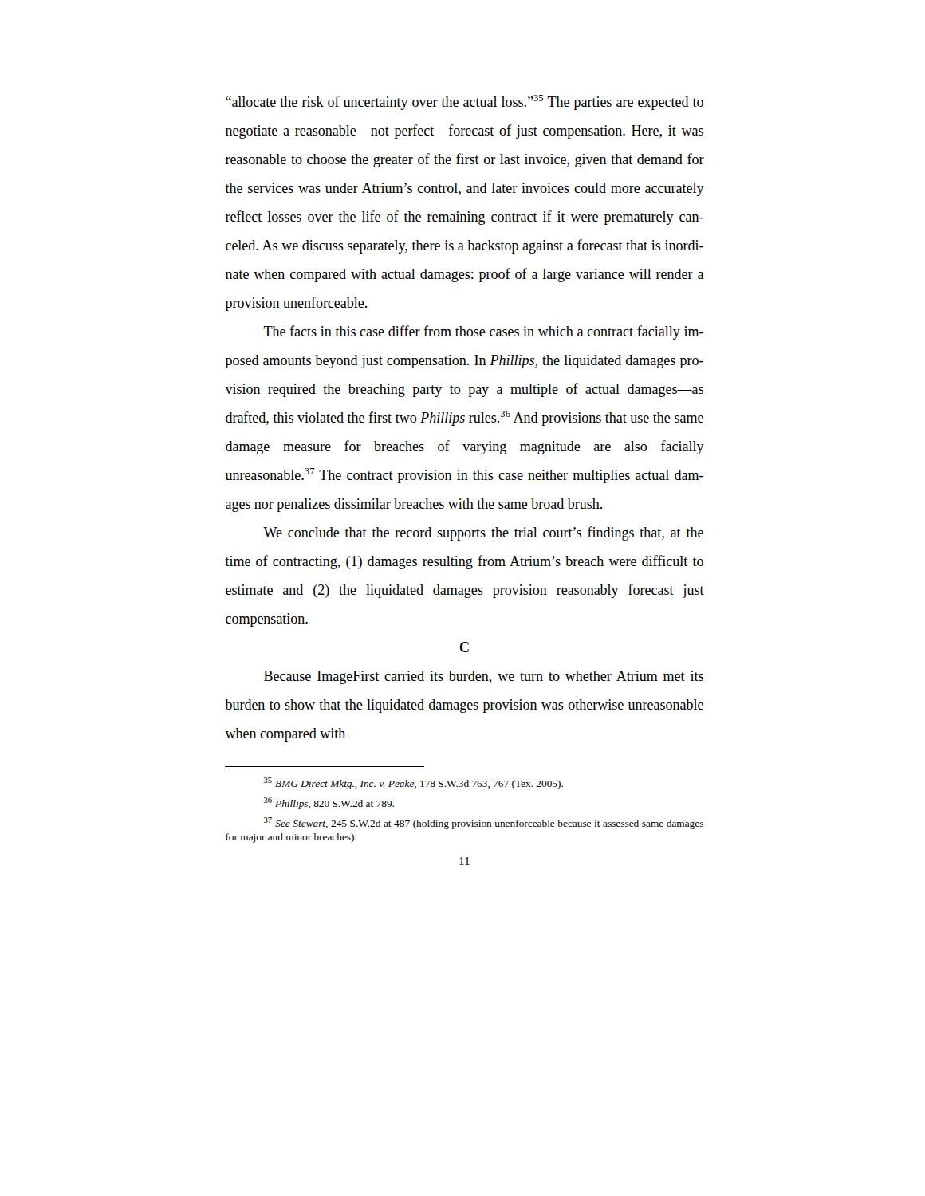“allocate the risk of uncertainty over the actual loss.”35 The parties are expected to negotiate a reasonable—not perfect—forecast of just compensation. Here, it was reasonable to choose the greater of the first or last invoice, given that demand for the services was under Atrium’s control, and later invoices could more accurately reflect losses over the life of the remaining contract if it were prematurely canceled. As we discuss separately, there is a backstop against a forecast that is inordinate when compared with actual damages: proof of a large variance will render a provision unenforceable.
The facts in this case differ from those cases in which a contract facially imposed amounts beyond just compensation. In Phillips, the liquidated damages provision required the breaching party to pay a multiple of actual damages—as drafted, this violated the first two Phillips rules.36 And provisions that use the same damage measure for breaches of varying magnitude are also facially unreasonable.37 The contract provision in this case neither multiplies actual damages nor penalizes dissimilar breaches with the same broad brush.
We conclude that the record supports the trial court’s findings that, at the time of contracting, (1) damages resulting from Atrium’s breach were difficult to estimate and (2) the liquidated damages provision reasonably forecast just compensation.
C
Because ImageFirst carried its burden, we turn to whether Atrium met its burden to show that the liquidated damages provision was otherwise unreasonable when compared with
35 BMG Direct Mktg., Inc. v. Peake, 178 S.W.3d 763, 767 (Tex. 2005).
36 Phillips, 820 S.W.2d at 789.
37 See Stewart, 245 S.W.2d at 487 (holding provision unenforceable because it assessed same damages for major and minor breaches).
11